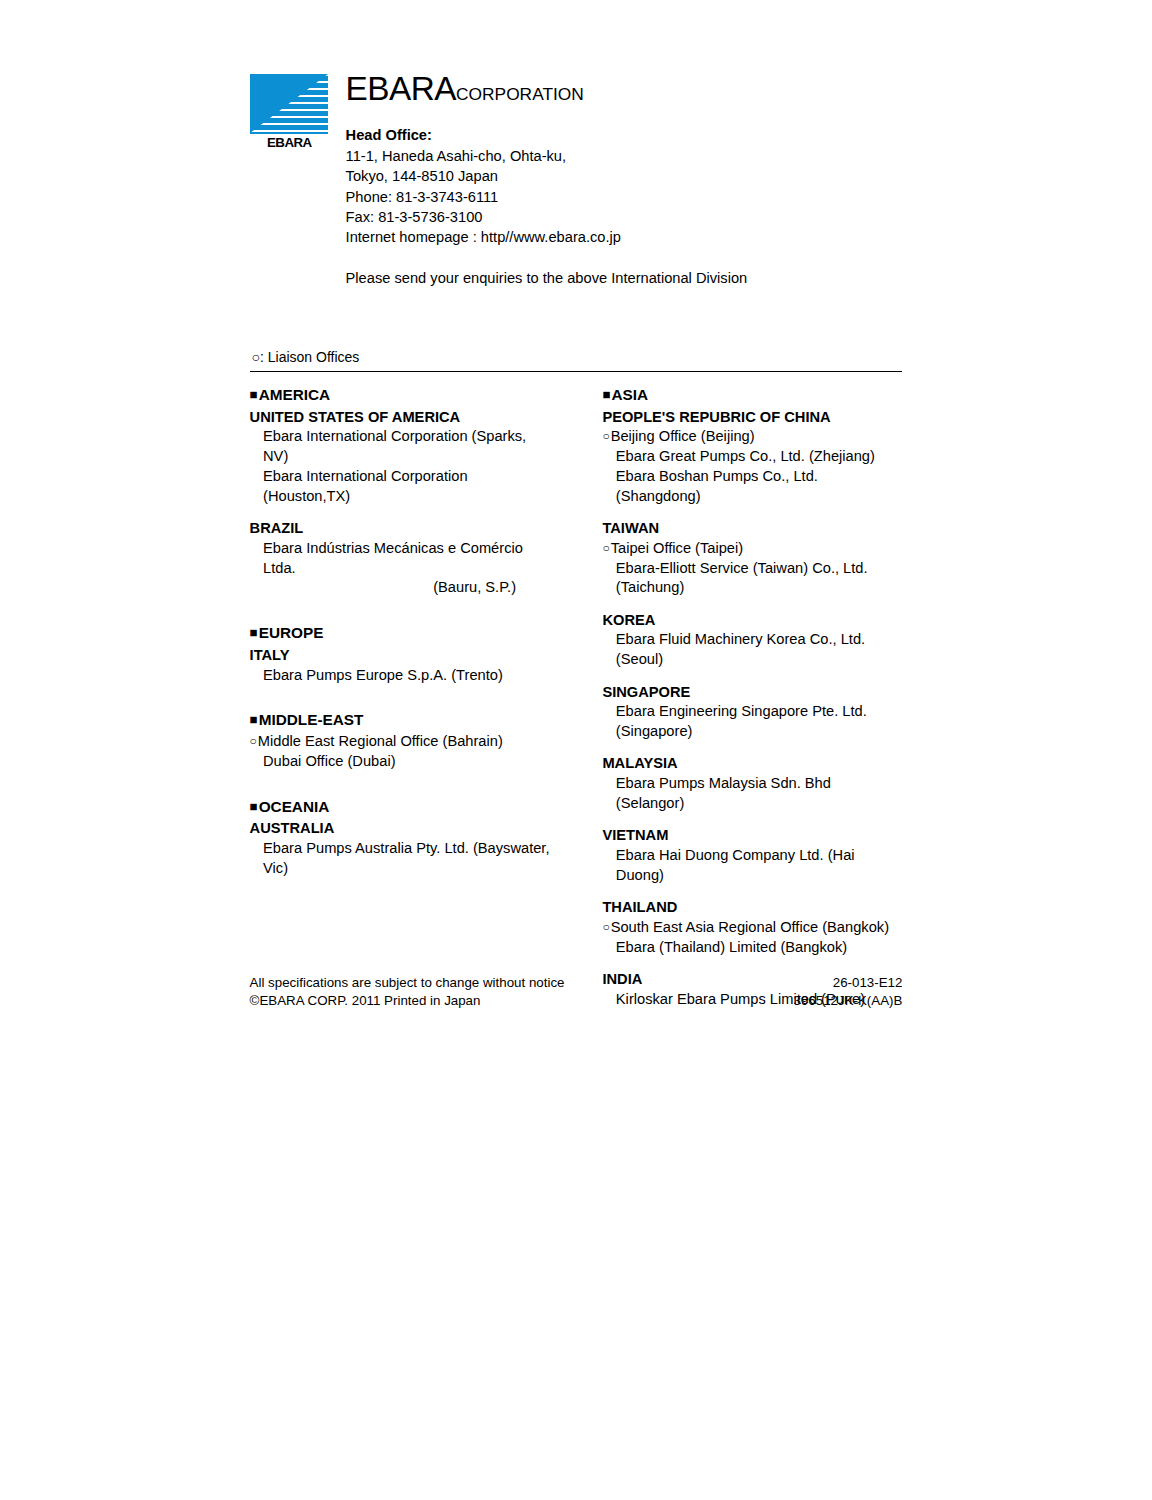EBARA
EBARACORPORATION
Head Office:
11-1, Haneda Asahi-cho, Ohta-ku,
Tokyo, 144-8510 Japan
Phone: 81-3-3743-6111
Fax: 81-3-5736-3100
Internet homepage : http//www.ebara.co.jp
Please send your enquiries to the above International Division
○: Liaison Offices
■AMERICA
UNITED STATES OF AMERICA
Ebara International Corporation (Sparks, NV)
Ebara International Corporation (Houston,TX)
BRAZIL
Ebara Indústrias Mecánicas e Comércio Ltda.
(Bauru, S.P.)
■EUROPE
ITALY
Ebara Pumps Europe S.p.A. (Trento)
■MIDDLE-EAST
Middle East Regional Office (Bahrain)
Dubai Office (Dubai)
■OCEANIA
AUSTRALIA
Ebara Pumps Australia Pty. Ltd. (Bayswater, Vic)
■ASIA
PEOPLE'S REPUBRIC OF CHINA
Beijing Office (Beijing)
Ebara Great Pumps Co., Ltd. (Zhejiang)
Ebara Boshan Pumps Co., Ltd. (Shangdong)
TAIWAN
Taipei Office (Taipei)
Ebara-Elliott Service (Taiwan) Co., Ltd. (Taichung)
KOREA
Ebara Fluid Machinery Korea Co., Ltd. (Seoul)
SINGAPORE
Ebara Engineering Singapore Pte. Ltd. (Singapore)
MALAYSIA
Ebara Pumps Malaysia Sdn. Bhd (Selangor)
VIETNAM
Ebara Hai Duong Company Ltd. (Hai Duong)
THAILAND
South East Asia Regional Office (Bangkok)
Ebara (Thailand) Limited (Bangkok)
INDIA
Kirloskar Ebara Pumps Limited (Pune)
All specifications are subject to change without notice
©EBARA CORP. 2011 Printed in Japan
26-013-E12
396512JK-K(AA)B